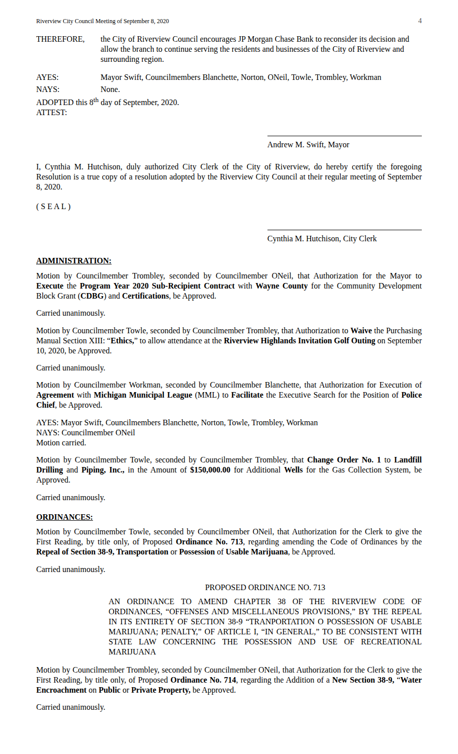Riverview City Council Meeting of September 8, 2020 4
THEREFORE,
the City of Riverview Council encourages JP Morgan Chase Bank to reconsider its decision and allow the branch to continue serving the residents and businesses of the City of Riverview and surrounding region.
AYES:
Mayor Swift, Councilmembers Blanchette, Norton, ONeil, Towle, Trombley, Workman
NAYS:
None.
ADOPTED this 8th day of September, 2020.
ATTEST:
Andrew M. Swift, Mayor
I, Cynthia M. Hutchison, duly authorized City Clerk of the City of Riverview, do hereby certify the foregoing Resolution is a true copy of a resolution adopted by the Riverview City Council at their regular meeting of September 8, 2020.
( S E A L )
Cynthia M. Hutchison, City Clerk
Administration:
Motion by Councilmember Trombley, seconded by Councilmember ONeil, that Authorization for the Mayor to Execute the Program Year 2020 Sub-Recipient Contract with Wayne County for the Community Development Block Grant (CDBG) and Certifications, be Approved.
Carried unanimously.
Motion by Councilmember Towle, seconded by Councilmember Trombley, that Authorization to Waive the Purchasing Manual Section XIII: “Ethics,” to allow attendance at the Riverview Highlands Invitation Golf Outing on September 10, 2020, be Approved.
Carried unanimously.
Motion by Councilmember Workman, seconded by Councilmember Blanchette, that Authorization for Execution of Agreement with Michigan Municipal League (MML) to Facilitate the Executive Search for the Position of Police Chief, be Approved.
AYES: Mayor Swift, Councilmembers Blanchette, Norton, Towle, Trombley, Workman
NAYS: Councilmember ONeil
Motion carried.
Motion by Councilmember Towle, seconded by Councilmember Trombley, that Change Order No. 1 to Landfill Drilling and Piping, Inc., in the Amount of $150,000.00 for Additional Wells for the Gas Collection System, be Approved.
Carried unanimously.
Ordinances:
Motion by Councilmember Towle, seconded by Councilmember ONeil, that Authorization for the Clerk to give the First Reading, by title only, of Proposed Ordinance No. 713, regarding amending the Code of Ordinances by the Repeal of Section 38-9, Transportation or Possession of Usable Marijuana, be Approved.
Carried unanimously.
PROPOSED ORDINANCE NO. 713
AN ORDINANCE TO AMEND CHAPTER 38 OF THE RIVERVIEW CODE OF ORDINANCES, “OFFENSES AND MISCELLANEOUS PROVISIONS,” BY THE REPEAL IN ITS ENTIRETY OF SECTION 38-9 “TRANPORTATION O POSSESSION OF USABLE MARIJUANA; PENALTY,” OF ARTICLE I, “IN GENERAL,” TO BE CONSISTENT WITH STATE LAW CONCERNING THE POSSESSION AND USE OF RECREATIONAL MARIJUANA
Motion by Councilmember Trombley, seconded by Councilmember ONeil, that Authorization for the Clerk to give the First Reading, by title only, of Proposed Ordinance No. 714, regarding the Addition of a New Section 38-9, “Water Encroachment on Public or Private Property, be Approved.
Carried unanimously.